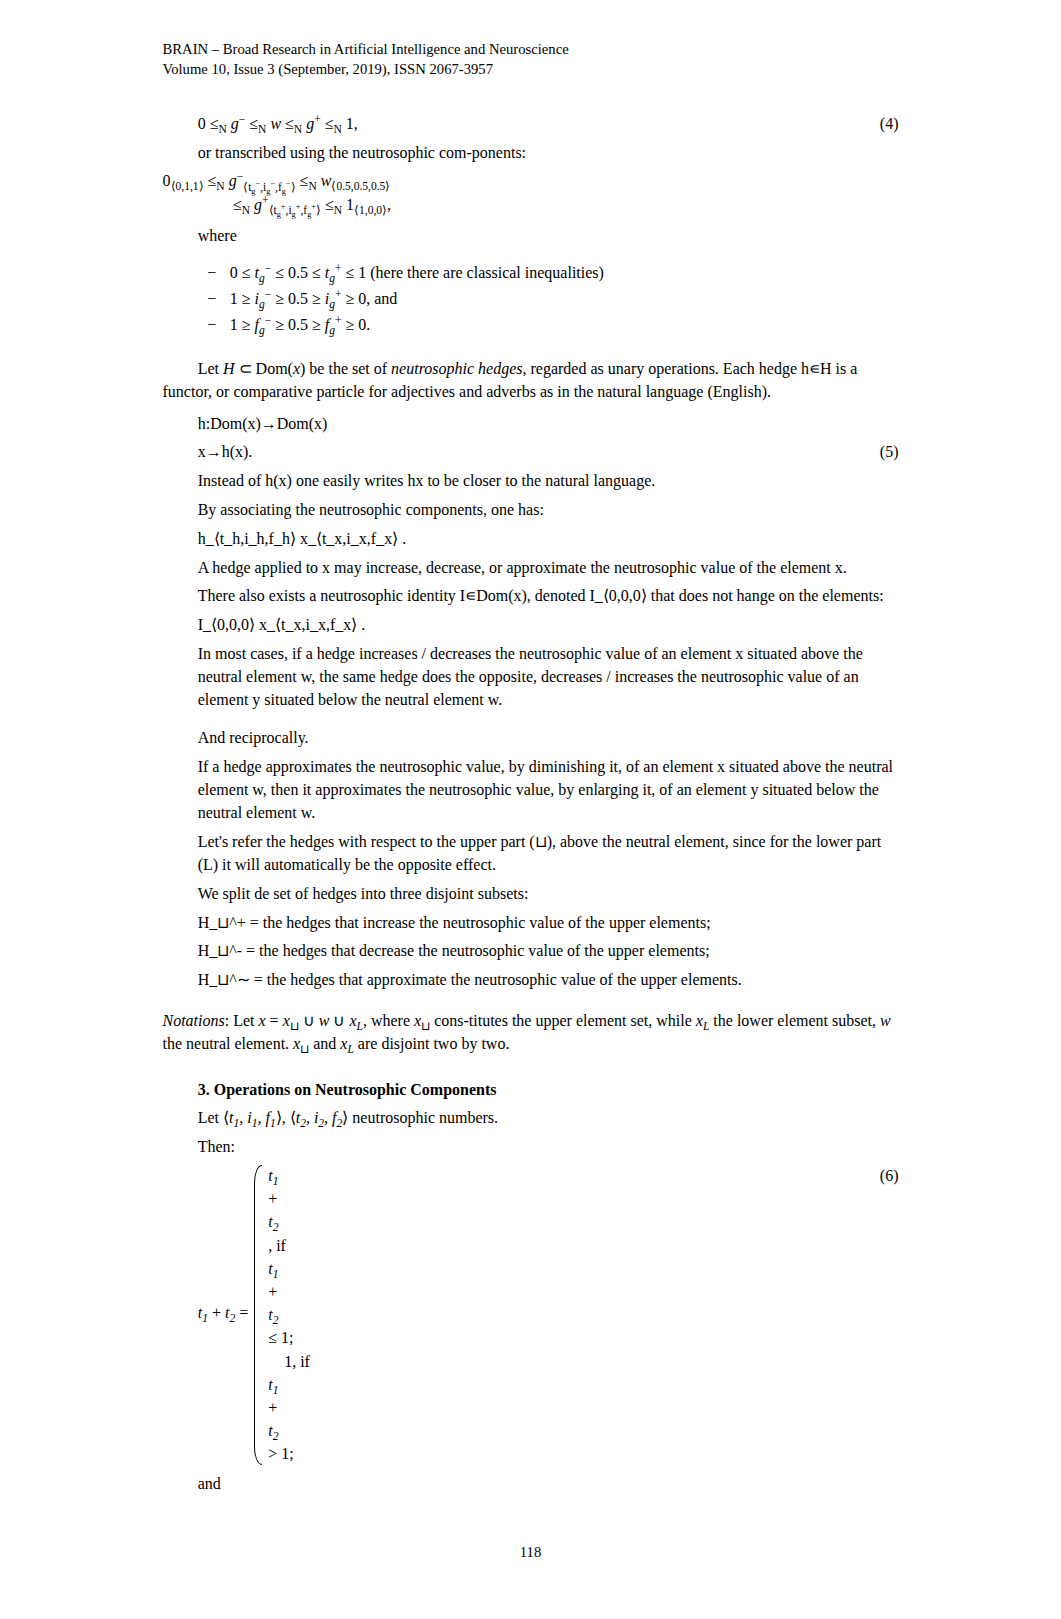BRAIN – Broad Research in Artificial Intelligence and Neuroscience Volume 10, Issue 3 (September, 2019), ISSN 2067-3957
(4) 0 ≤N g− ≤N w ≤N g+ ≤N 1,
or transcribed using the neutrosophic com-ponents:
0⟨0,1,1⟩ ≤N g−⟨tg−,ig−,fg−⟩ ≤N w⟨0.5,0.5,0.5⟩ ≤N g+⟨tg+,ig+,fg+⟩ ≤N 1⟨1,0,0⟩,
where
0 ≤ tg− ≤ 0.5 ≤ tg+ ≤ 1 (here there are classical inequalities)
1 ≥ ig− ≥ 0.5 ≥ ig+ ≥ 0, and
1 ≥ fg− ≥ 0.5 ≥ fg+ ≥ 0.
Let H ⊂ Dom(x) be the set of neutrosophic hedges, regarded as unary operations. Each hedge h∊H is a functor, or comparative particle for adjectives and adverbs as in the natural language (English).
h:Dom(x)→Dom(x)
(5) x→h(x).
Instead of h(x) one easily writes hx to be closer to the natural language.
By associating the neutrosophic components, one has:
h_⟨t_h,i_h,f_h⟩ x_⟨t_x,i_x,f_x⟩ .
A hedge applied to x may increase, decrease, or approximate the neutrosophic value of the element x.
There also exists a neutrosophic identity I∊Dom(x), denoted I_⟨0,0,0⟩ that does not hange on the elements:
I_⟨0,0,0⟩ x_⟨t_x,i_x,f_x⟩ .
In most cases, if a hedge increases / decreases the neutrosophic value of an element x situated above the neutral element w, the same hedge does the opposite, decreases / increases the neutrosophic value of an element y situated below the neutral element w.
And reciprocally.
If a hedge approximates the neutrosophic value, by diminishing it, of an element x situated above the neutral element w, then it approximates the neutrosophic value, by enlarging it, of an element y situated below the neutral element w.
Let's refer the hedges with respect to the upper part (⊔), above the neutral element, since for the lower part (L) it will automatically be the opposite effect.
We split de set of hedges into three disjoint subsets:
H_⊔^+ = the hedges that increase the neutrosophic value of the upper elements;
H_⊔^- = the hedges that decrease the neutrosophic value of the upper elements;
H_⊔^∼ = the hedges that approximate the neutrosophic value of the upper elements.
Notations: Let x = x⊔ ∪ w ∪ xL, where x⊔ cons-titutes the upper element set, while xL the lower element subset, w the neutral element. x⊔ and xL are disjoint two by two.
3. Operations on Neutrosophic Components
Let ⟨t1, i1, f1⟩, ⟨t2, i2, f2⟩ neutrosophic numbers.
Then:
(6) t1 + t2 = t1 + t2, if t1 + t2 ≤ 1; 1, if t1 + t2 > 1;
and
118